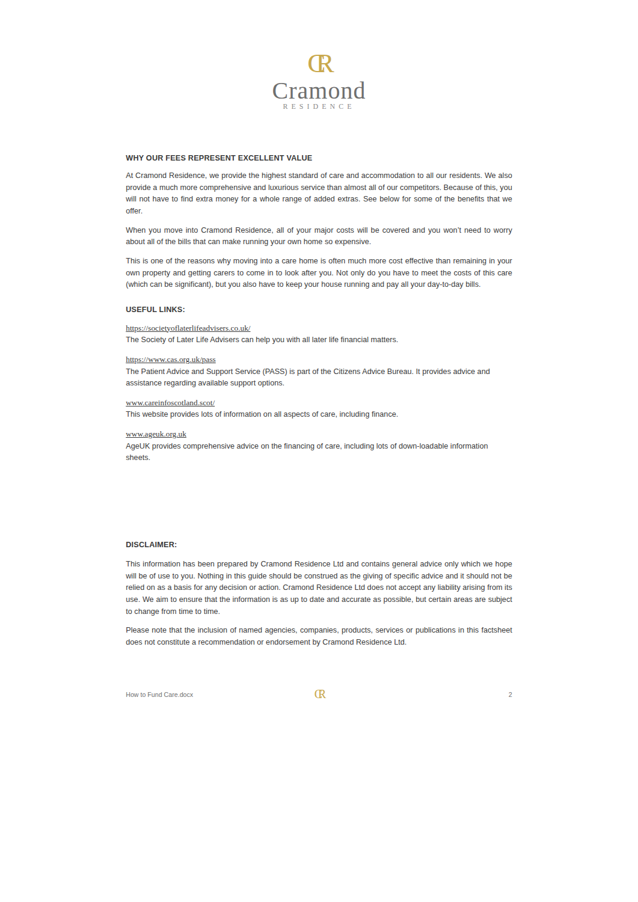CR Cramond RESIDENCE
WHY OUR FEES REPRESENT EXCELLENT VALUE
At Cramond Residence, we provide the highest standard of care and accommodation to all our residents. We also provide a much more comprehensive and luxurious service than almost all of our competitors. Because of this, you will not have to find extra money for a whole range of added extras. See below for some of the benefits that we offer.
When you move into Cramond Residence, all of your major costs will be covered and you won’t need to worry about all of the bills that can make running your own home so expensive.
This is one of the reasons why moving into a care home is often much more cost effective than remaining in your own property and getting carers to come in to look after you. Not only do you have to meet the costs of this care (which can be significant), but you also have to keep your house running and pay all your day-to-day bills.
USEFUL LINKS:
https://societyoflaterlifeadvisers.co.uk/
The Society of Later Life Advisers can help you with all later life financial matters.
https://www.cas.org.uk/pass
The Patient Advice and Support Service (PASS) is part of the Citizens Advice Bureau. It provides advice and assistance regarding available support options.
www.careinfoscotland.scot/
This website provides lots of information on all aspects of care, including finance.
www.ageuk.org.uk
AgeUK provides comprehensive advice on the financing of care, including lots of down-loadable information sheets.
DISCLAIMER:
This information has been prepared by Cramond Residence Ltd and contains general advice only which we hope will be of use to you. Nothing in this guide should be construed as the giving of specific advice and it should not be relied on as a basis for any decision or action. Cramond Residence Ltd does not accept any liability arising from its use. We aim to ensure that the information is as up to date and accurate as possible, but certain areas are subject to change from time to time.
Please note that the inclusion of named agencies, companies, products, services or publications in this factsheet does not constitute a recommendation or endorsement by Cramond Residence Ltd.
How to Fund Care.docx
CR
2